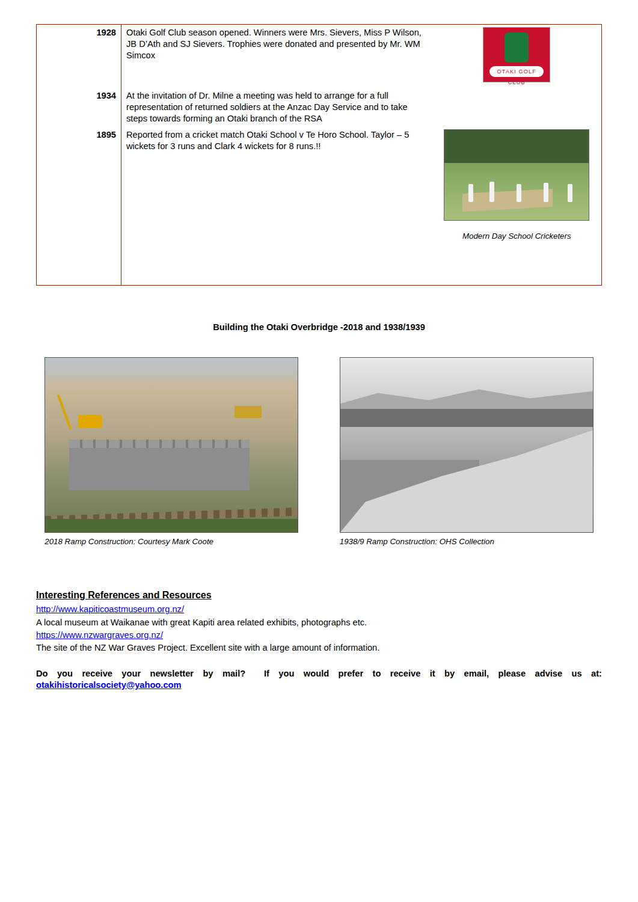| 1928 | Otaki Golf Club season opened. Winners were Mrs. Sievers, Miss P Wilson, JB D’Ath and SJ Sievers. Trophies were donated and presented by Mr. WM Simcox | OTAKI GOLF CLUB |
| 1934 | At the invitation of Dr. Milne a meeting was held to arrange for a full representation of returned soldiers at the Anzac Day Service and to take steps towards forming an Otaki branch of the RSA | |
| 1895 | Reported from a cricket match Otaki School v Te Horo School. Taylor – 5 wickets for 3 runs and Clark 4 wickets for 8 runs.!! | |
| | | Modern Day School Cricketers |
Building the Otaki Overbridge -2018 and 1938/1939
2018 Ramp Construction: Courtesy Mark Coote
1938/9 Ramp Construction: OHS Collection
Interesting References and Resources
http://www.kapiticoastmuseum.org.nz/
A local museum at Waikanae with great Kapiti area related exhibits, photographs etc.
https://www.nzwargraves.org.nz/
The site of the NZ War Graves Project. Excellent site with a large amount of information.
Do you receive your newsletter by mail? If you would prefer to receive it by email, please advise us at: otakihistoricalsociety@yahoo.com